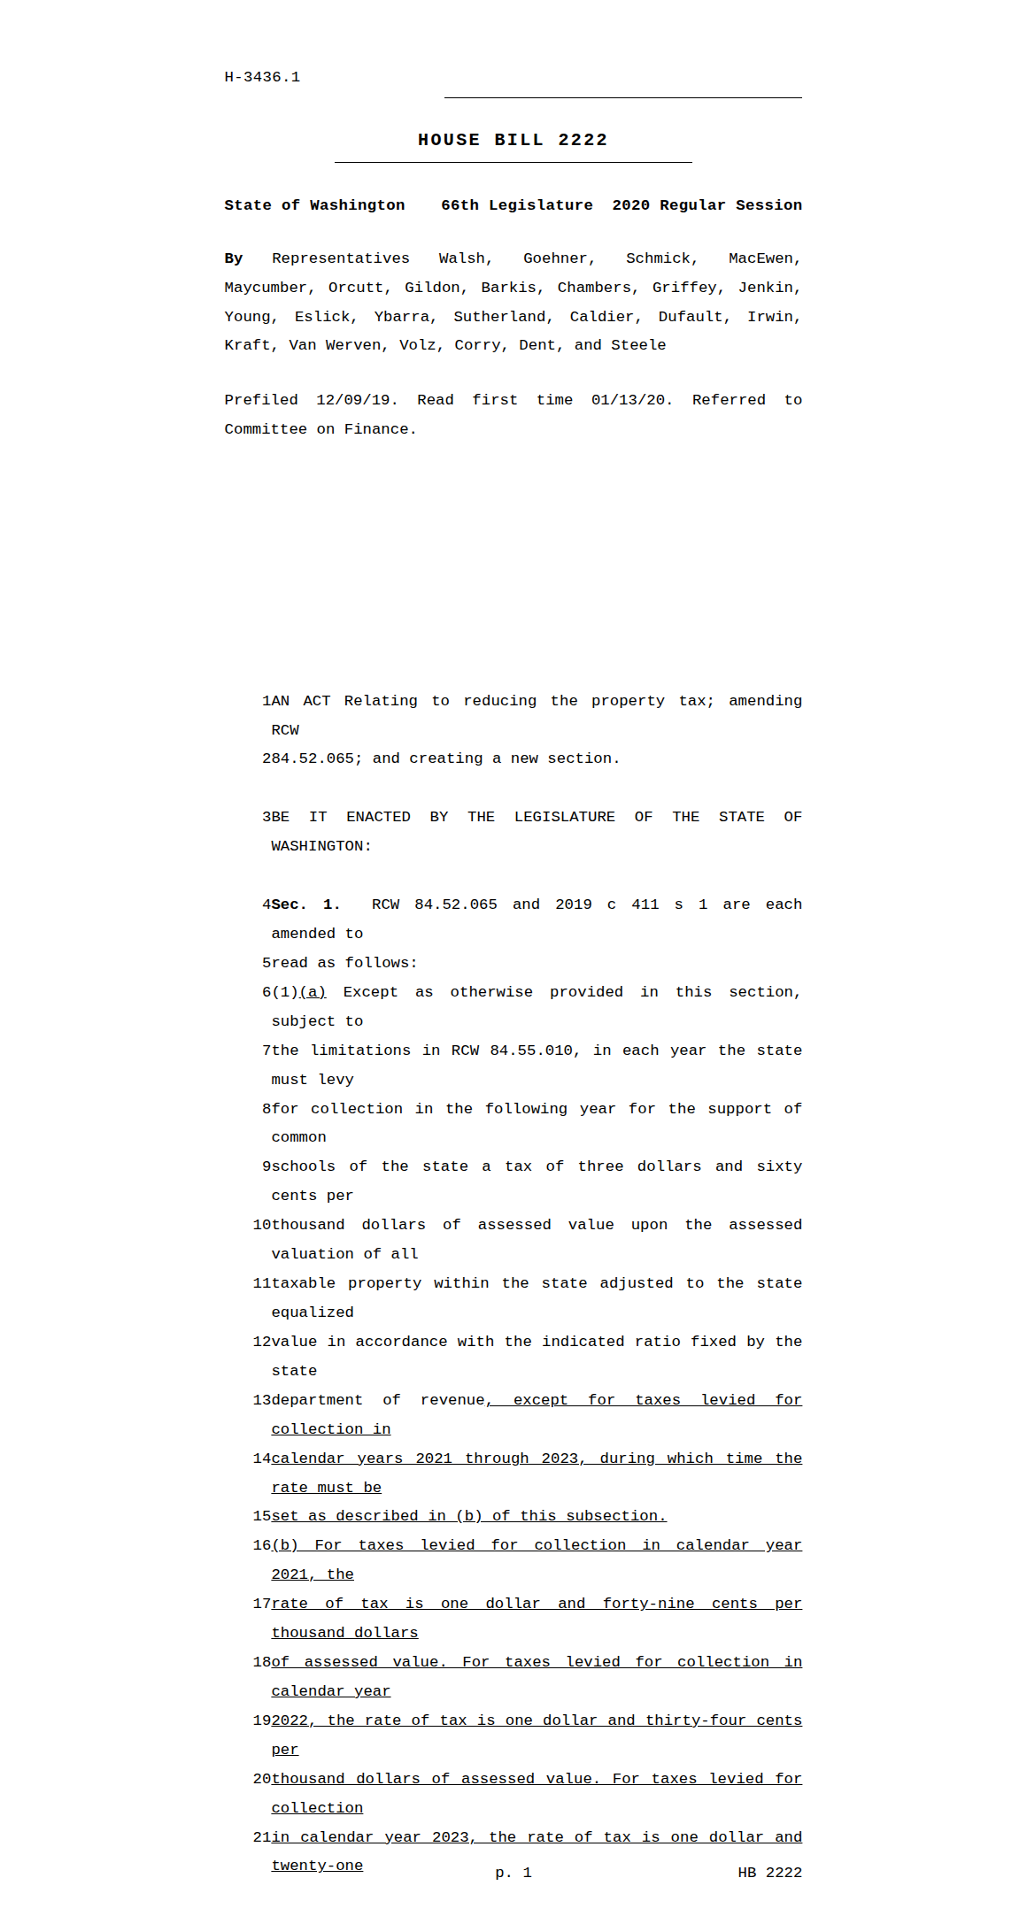H-3436.1
HOUSE BILL 2222
State of Washington 66th Legislature 2020 Regular Session
By Representatives Walsh, Goehner, Schmick, MacEwen, Maycumber, Orcutt, Gildon, Barkis, Chambers, Griffey, Jenkin, Young, Eslick, Ybarra, Sutherland, Caldier, Dufault, Irwin, Kraft, Van Werven, Volz, Corry, Dent, and Steele
Prefiled 12/09/19. Read first time 01/13/20. Referred to Committee on Finance.
| 1 | AN ACT Relating to reducing the property tax; amending RCW |
| 2 | 84.52.065; and creating a new section. |
| 3 | BE IT ENACTED BY THE LEGISLATURE OF THE STATE OF WASHINGTON: |
| 4 | Sec. 1. RCW 84.52.065 and 2019 c 411 s 1 are each amended to |
| 5 | read as follows: |
| 6 | (1) (a) Except as otherwise provided in this section, subject to |
| 7 | the limitations in RCW 84.55.010, in each year the state must levy |
| 8 | for collection in the following year for the support of common |
| 9 | schools of the state a tax of three dollars and sixty cents per |
| 10 | thousand dollars of assessed value upon the assessed valuation of all |
| 11 | taxable property within the state adjusted to the state equalized |
| 12 | value in accordance with the indicated ratio fixed by the state |
| 13 | department of revenue , except for taxes levied for collection in |
| 14 | calendar years 2021 through 2023, during which time the rate must be |
| 15 | set as described in (b) of this subsection. |
| 16 | (b) For taxes levied for collection in calendar year 2021, the |
| 17 | rate of tax is one dollar and forty-nine cents per thousand dollars |
| 18 | of assessed value. For taxes levied for collection in calendar year |
| 19 | 2022, the rate of tax is one dollar and thirty-four cents per |
| 20 | thousand dollars of assessed value. For taxes levied for collection |
| 21 | in calendar year 2023, the rate of tax is one dollar and twenty-one |
p. 1
HB 2222